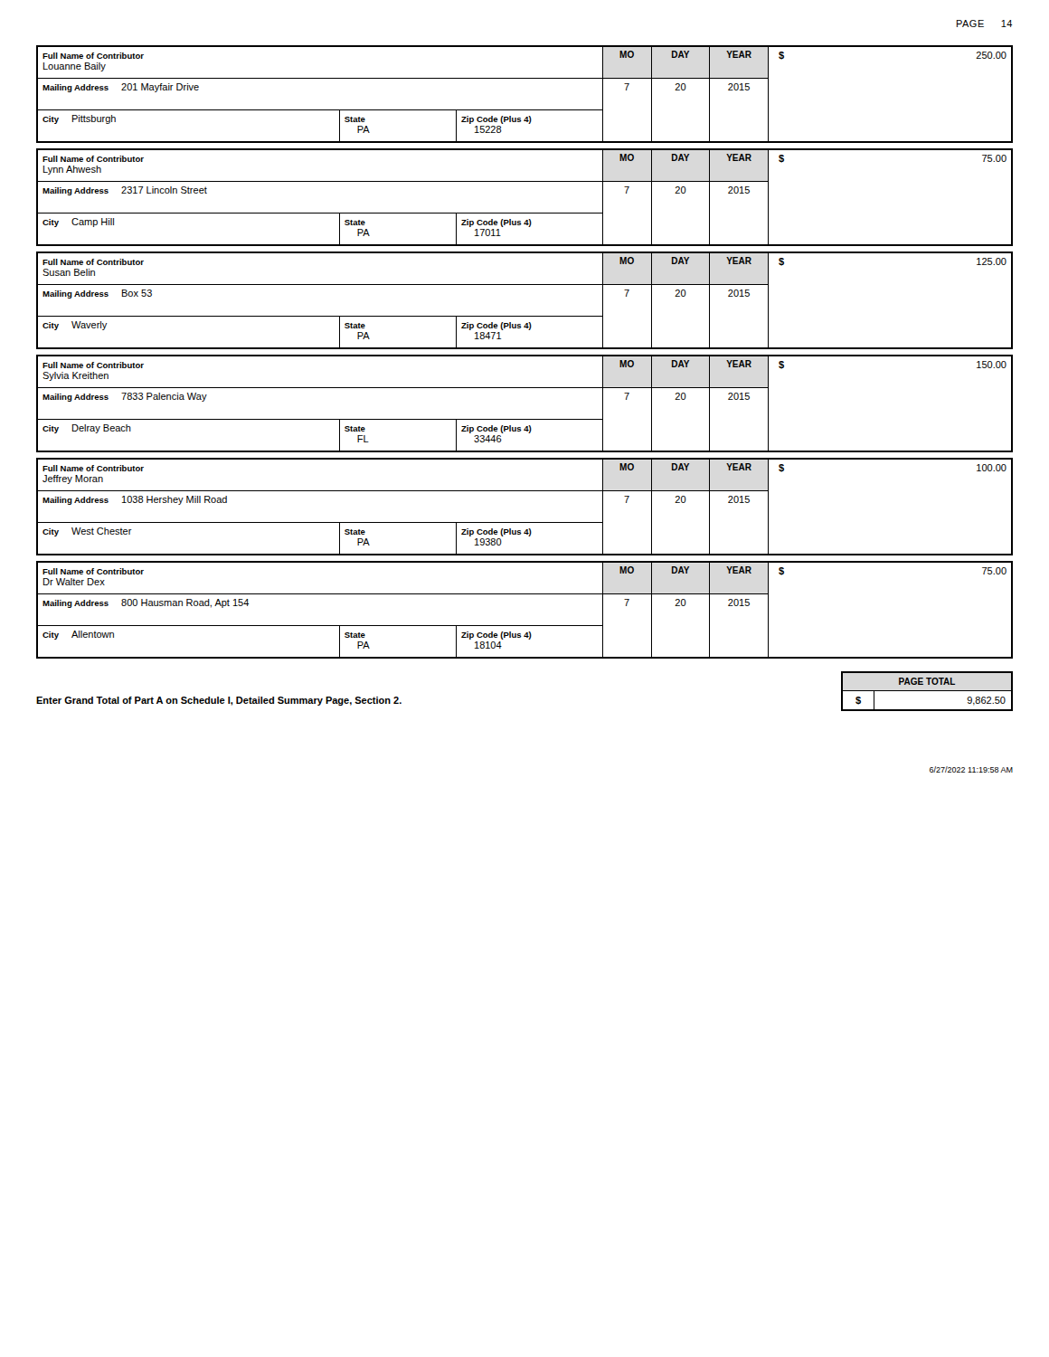PAGE 14
| Full Name of Contributor Louanne Baily | MO | DAY | YEAR | $ 250.00 |
| Mailing Address 201 Mayfair Drive | 7 | 20 | 2015 |
| City Pittsburgh | State PA | Zip Code (Plus 4) 15228 |
| Full Name of Contributor Lynn Ahwesh | MO | DAY | YEAR | $ 75.00 |
| Mailing Address 2317 Lincoln Street | 7 | 20 | 2015 |
| City Camp Hill | State PA | Zip Code (Plus 4) 17011 |
| Full Name of Contributor Susan Belin | MO | DAY | YEAR | $ 125.00 |
| Mailing Address Box 53 | 7 | 20 | 2015 |
| City Waverly | State PA | Zip Code (Plus 4) 18471 |
| Full Name of Contributor Sylvia Kreithen | MO | DAY | YEAR | $ 150.00 |
| Mailing Address 7833 Palencia Way | 7 | 20 | 2015 |
| City Delray Beach | State FL | Zip Code (Plus 4) 33446 |
| Full Name of Contributor Jeffrey Moran | MO | DAY | YEAR | $ 100.00 |
| Mailing Address 1038 Hershey Mill Road | 7 | 20 | 2015 |
| City West Chester | State PA | Zip Code (Plus 4) 19380 |
| Full Name of Contributor Dr Walter Dex | MO | DAY | YEAR | $ 75.00 |
| Mailing Address 800 Hausman Road, Apt 154 | 7 | 20 | 2015 |
| City Allentown | State PA | Zip Code (Plus 4) 18104 |
Enter Grand Total of Part A on Schedule I, Detailed Summary Page, Section 2.
| PAGE TOTAL |
| $ | 9,862.50 |
6/27/2022 11:19:58 AM